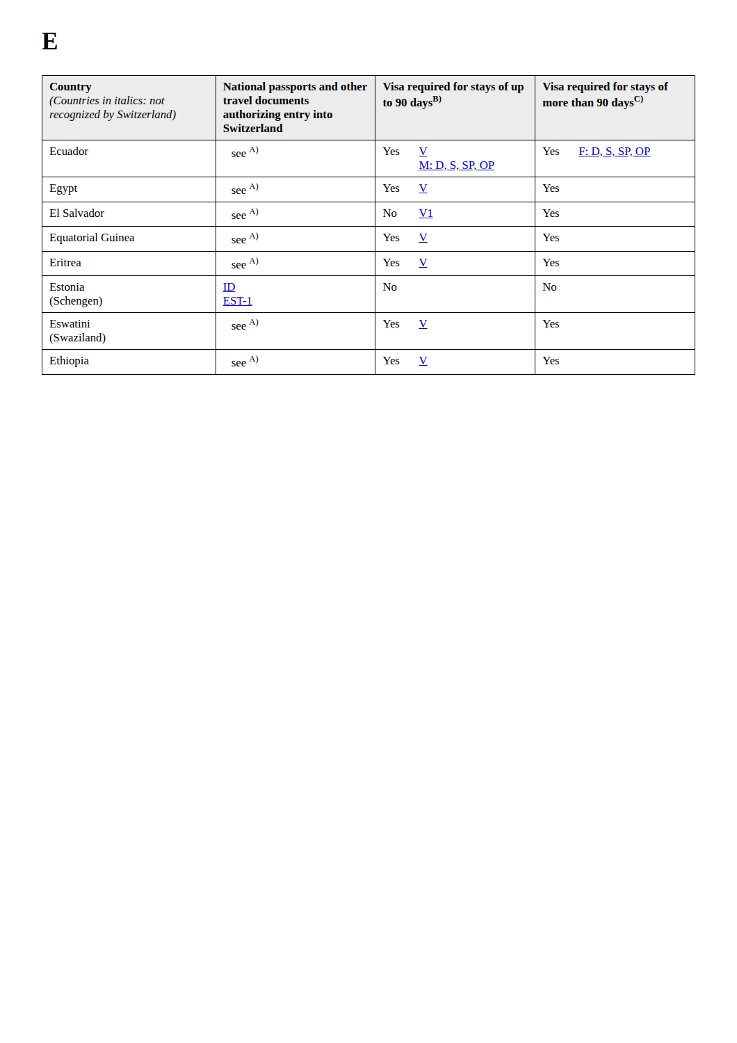E
| Country (Countries in italics: not recognized by Switzerland) | National passports and other travel documents authorizing entry into Switzerland | Visa required for stays of up to 90 days B) | Visa required for stays of more than 90 days C) |
| --- | --- | --- | --- |
| Ecuador | see A) | Yes V M: D, S, SP, OP | Yes F: D, S, SP, OP |
| Egypt | see A) | Yes V | Yes |
| El Salvador | see A) | No V1 | Yes |
| Equatorial Guinea | see A) | Yes V | Yes |
| Eritrea | see A) | Yes V | Yes |
| Estonia (Schengen) | ID EST-1 | No | No |
| Eswatini (Swaziland) | see A) | Yes V | Yes |
| Ethiopia | see A) | Yes V | Yes |